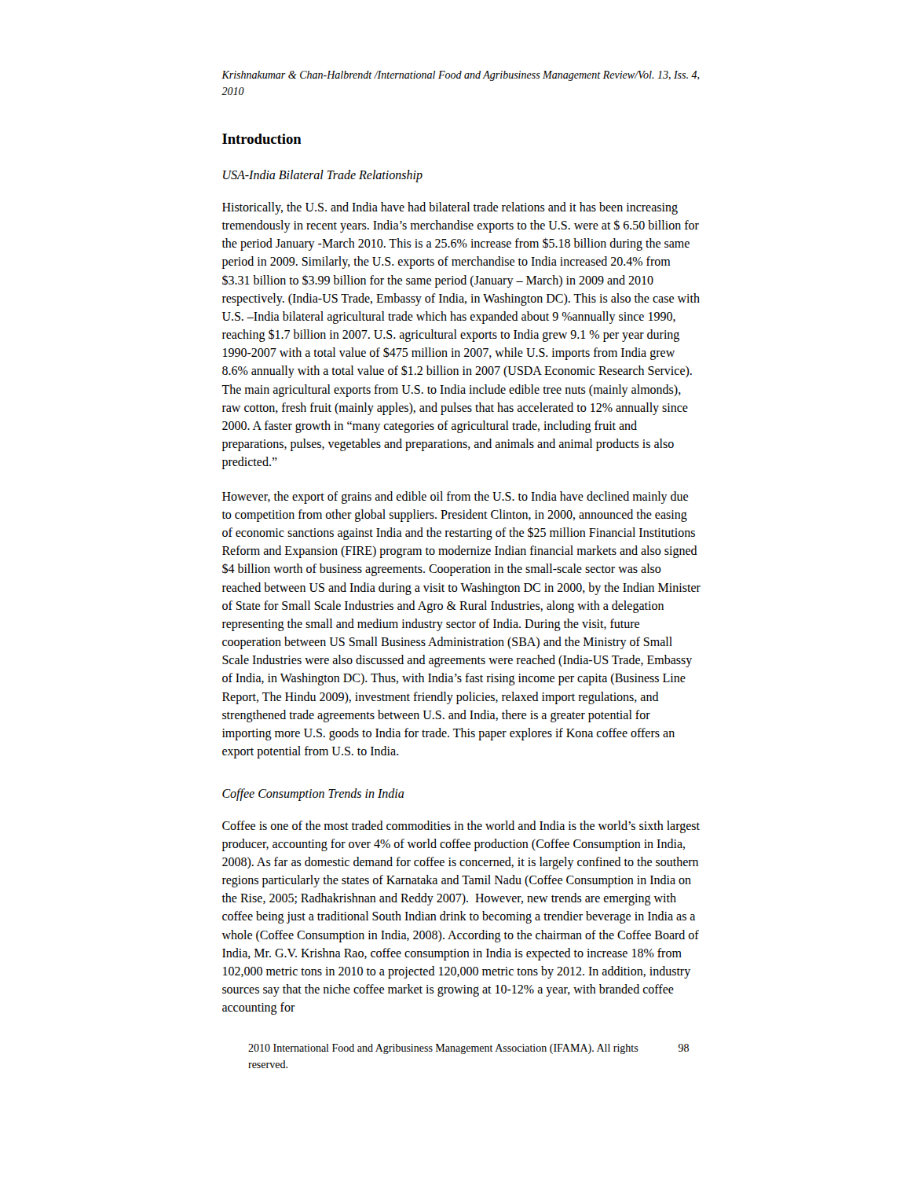Krishnakumar & Chan-Halbrendt /International Food and Agribusiness Management Review/Vol. 13, Iss. 4, 2010
Introduction
USA-India Bilateral Trade Relationship
Historically, the U.S. and India have had bilateral trade relations and it has been increasing tremendously in recent years. India’s merchandise exports to the U.S. were at $ 6.50 billion for the period January -March 2010. This is a 25.6% increase from $5.18 billion during the same period in 2009. Similarly, the U.S. exports of merchandise to India increased 20.4% from $3.31 billion to $3.99 billion for the same period (January – March) in 2009 and 2010 respectively. (India-US Trade, Embassy of India, in Washington DC). This is also the case with U.S. –India bilateral agricultural trade which has expanded about 9 %annually since 1990, reaching $1.7 billion in 2007. U.S. agricultural exports to India grew 9.1 % per year during 1990-2007 with a total value of $475 million in 2007, while U.S. imports from India grew 8.6% annually with a total value of $1.2 billion in 2007 (USDA Economic Research Service). The main agricultural exports from U.S. to India include edible tree nuts (mainly almonds), raw cotton, fresh fruit (mainly apples), and pulses that has accelerated to 12% annually since 2000. A faster growth in “many categories of agricultural trade, including fruit and preparations, pulses, vegetables and preparations, and animals and animal products is also predicted.”
However, the export of grains and edible oil from the U.S. to India have declined mainly due to competition from other global suppliers. President Clinton, in 2000, announced the easing of economic sanctions against India and the restarting of the $25 million Financial Institutions Reform and Expansion (FIRE) program to modernize Indian financial markets and also signed $4 billion worth of business agreements. Cooperation in the small-scale sector was also reached between US and India during a visit to Washington DC in 2000, by the Indian Minister of State for Small Scale Industries and Agro & Rural Industries, along with a delegation representing the small and medium industry sector of India. During the visit, future cooperation between US Small Business Administration (SBA) and the Ministry of Small Scale Industries were also discussed and agreements were reached (India-US Trade, Embassy of India, in Washington DC). Thus, with India’s fast rising income per capita (Business Line Report, The Hindu 2009), investment friendly policies, relaxed import regulations, and strengthened trade agreements between U.S. and India, there is a greater potential for importing more U.S. goods to India for trade. This paper explores if Kona coffee offers an export potential from U.S. to India.
Coffee Consumption Trends in India
Coffee is one of the most traded commodities in the world and India is the world’s sixth largest producer, accounting for over 4% of world coffee production (Coffee Consumption in India, 2008). As far as domestic demand for coffee is concerned, it is largely confined to the southern regions particularly the states of Karnataka and Tamil Nadu (Coffee Consumption in India on the Rise, 2005; Radhakrishnan and Reddy 2007). However, new trends are emerging with coffee being just a traditional South Indian drink to becoming a trendier beverage in India as a whole (Coffee Consumption in India, 2008). According to the chairman of the Coffee Board of India, Mr. G.V. Krishna Rao, coffee consumption in India is expected to increase 18% from 102,000 metric tons in 2010 to a projected 120,000 metric tons by 2012. In addition, industry sources say that the niche coffee market is growing at 10-12% a year, with branded coffee accounting for
2010 International Food and Agribusiness Management Association (IFAMA). All rights reserved. 98